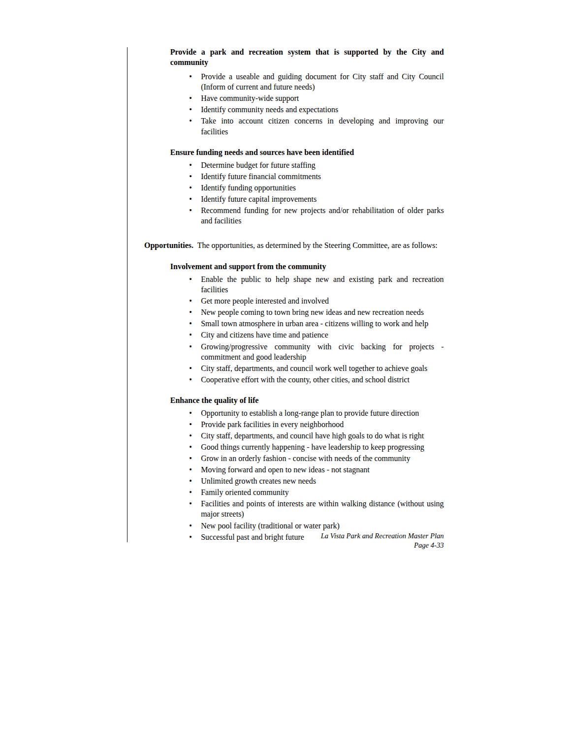Provide a park and recreation system that is supported by the City and community
Provide a useable and guiding document for City staff and City Council (Inform of current and future needs)
Have community-wide support
Identify community needs and expectations
Take into account citizen concerns in developing and improving our facilities
Ensure funding needs and sources have been identified
Determine budget for future staffing
Identify future financial commitments
Identify funding opportunities
Identify future capital improvements
Recommend funding for new projects and/or rehabilitation of older parks and facilities
Opportunities. The opportunities, as determined by the Steering Committee, are as follows:
Involvement and support from the community
Enable the public to help shape new and existing park and recreation facilities
Get more people interested and involved
New people coming to town bring new ideas and new recreation needs
Small town atmosphere in urban area - citizens willing to work and help
City and citizens have time and patience
Growing/progressive community with civic backing for projects - commitment and good leadership
City staff, departments, and council work well together to achieve goals
Cooperative effort with the county, other cities, and school district
Enhance the quality of life
Opportunity to establish a long-range plan to provide future direction
Provide park facilities in every neighborhood
City staff, departments, and council have high goals to do what is right
Good things currently happening - have leadership to keep progressing
Grow in an orderly fashion - concise with needs of the community
Moving forward and open to new ideas - not stagnant
Unlimited growth creates new needs
Family oriented community
Facilities and points of interests are within walking distance (without using major streets)
New pool facility (traditional or water park)
Successful past and bright future
La Vista Park and Recreation Master Plan Page 4-33